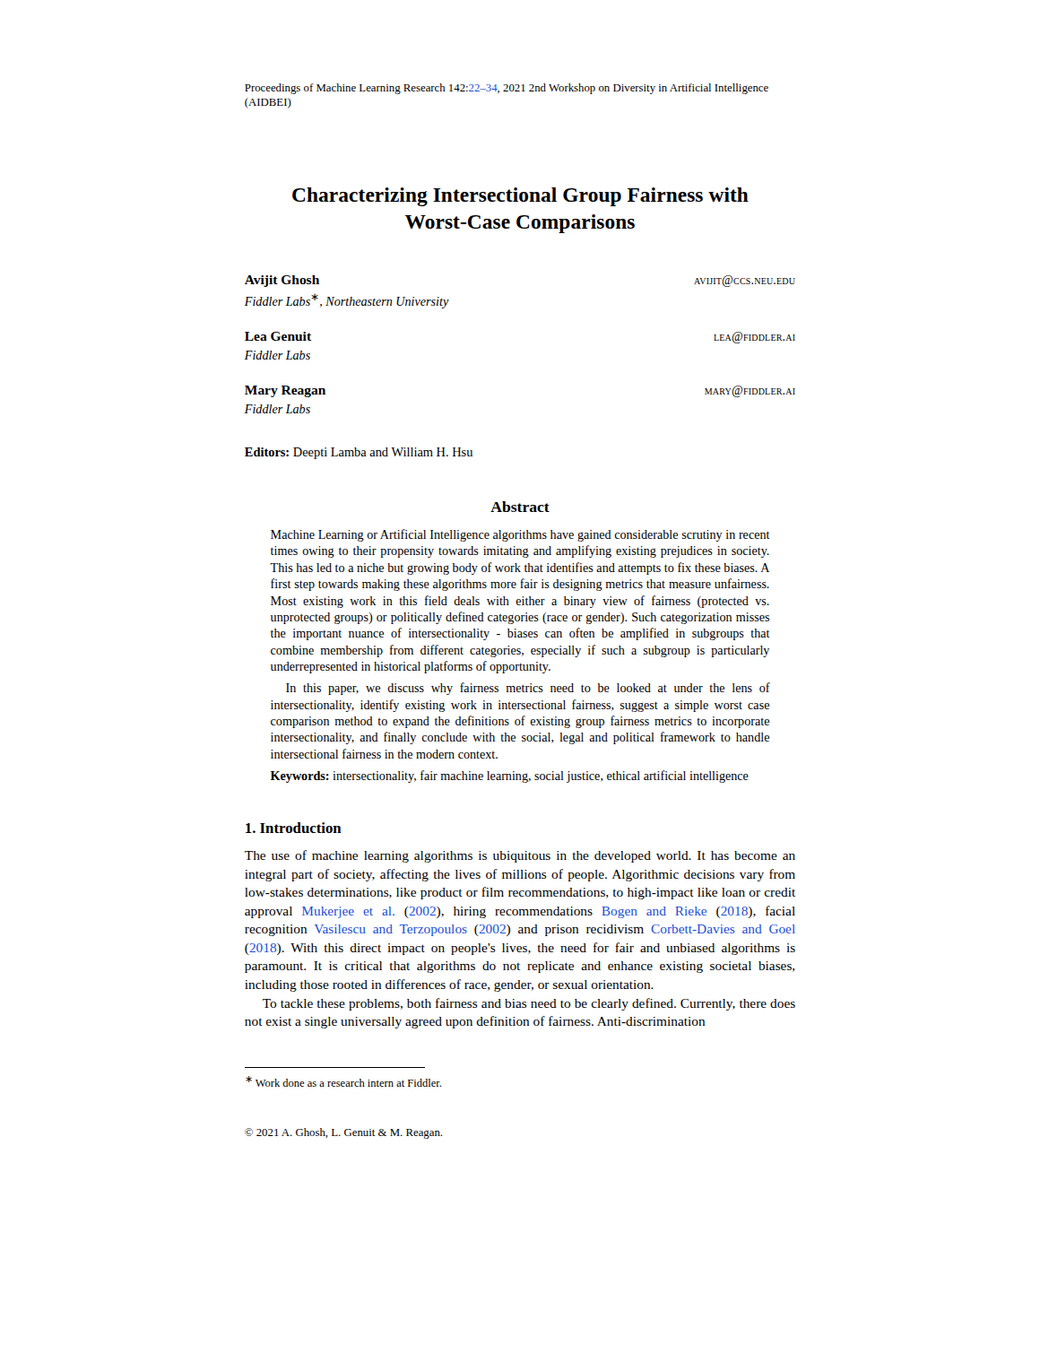Proceedings of Machine Learning Research 142:22–34, 2021 2nd Workshop on Diversity in Artificial Intelligence (AIDBEI)
Characterizing Intersectional Group Fairness with
Worst-Case Comparisons
Avijit Ghosh avijit@ccs.neu.edu
Fiddler Labs∗, Northeastern University
Lea Genuit lea@fiddler.ai
Fiddler Labs
Mary Reagan mary@fiddler.ai
Fiddler Labs
Editors: Deepti Lamba and William H. Hsu
Abstract
Machine Learning or Artificial Intelligence algorithms have gained considerable scrutiny in recent times owing to their propensity towards imitating and amplifying existing prejudices in society. This has led to a niche but growing body of work that identifies and attempts to fix these biases. A first step towards making these algorithms more fair is designing metrics that measure unfairness. Most existing work in this field deals with either a binary view of fairness (protected vs. unprotected groups) or politically defined categories (race or gender). Such categorization misses the important nuance of intersectionality - biases can often be amplified in subgroups that combine membership from different categories, especially if such a subgroup is particularly underrepresented in historical platforms of opportunity.
In this paper, we discuss why fairness metrics need to be looked at under the lens of intersectionality, identify existing work in intersectional fairness, suggest a simple worst case comparison method to expand the definitions of existing group fairness metrics to incorporate intersectionality, and finally conclude with the social, legal and political framework to handle intersectional fairness in the modern context.
Keywords: intersectionality, fair machine learning, social justice, ethical artificial intelligence
1. Introduction
The use of machine learning algorithms is ubiquitous in the developed world. It has become an integral part of society, affecting the lives of millions of people. Algorithmic decisions vary from low-stakes determinations, like product or film recommendations, to high-impact like loan or credit approval Mukerjee et al. (2002), hiring recommendations Bogen and Rieke (2018), facial recognition Vasilescu and Terzopoulos (2002) and prison recidivism Corbett-Davies and Goel (2018). With this direct impact on people's lives, the need for fair and unbiased algorithms is paramount. It is critical that algorithms do not replicate and enhance existing societal biases, including those rooted in differences of race, gender, or sexual orientation.
To tackle these problems, both fairness and bias need to be clearly defined. Currently, there does not exist a single universally agreed upon definition of fairness. Anti-discrimination
∗ Work done as a research intern at Fiddler.
© 2021 A. Ghosh, L. Genuit & M. Reagan.